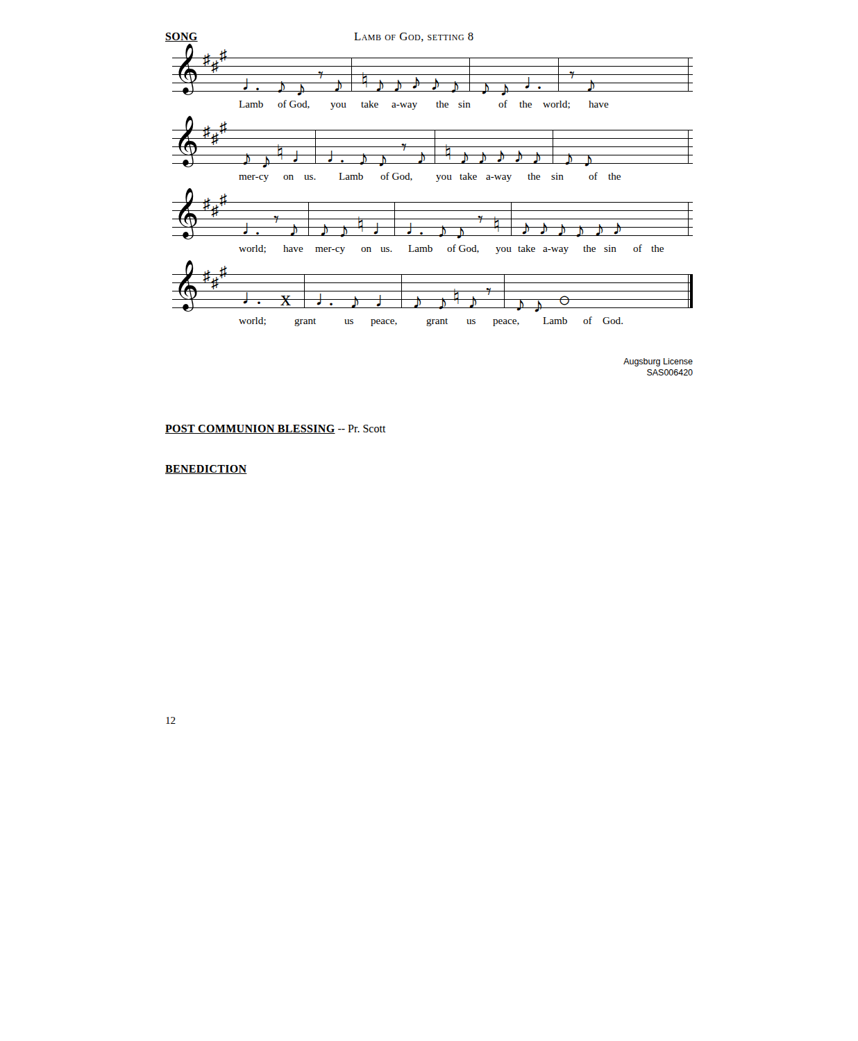SONG Lamb of God, setting 8
𝄞 ♯ ♯ ♯ ♩ · ♪ ♪ 𝄾 ♪
♮ ♪ ♪ ♪ ♪ ♪
♪ ♪ ♩ ·
𝄾 ♪
Lamb of God, you take a‑way the sin of the world; have
𝄞 ♯ ♯ ♯ ♪ ♪ ♮ ♩
♩ · ♪ ♪ 𝄾 ♪
♮ ♪ ♪ ♪ ♪ ♪
♪ ♪
mer‑cy on us. Lamb of God, you take a‑way the sin of the
𝄞 ♯ ♯ ♯ ♩ · 𝄾 ♪
♪ ♪ ♮ ♩
♩ · ♪ ♪ 𝄾 ♮
♪ ♪ ♪ ♪ ♪ ♪
world; have mer‑cy on us. Lamb of God, you take a‑way the sin of the
𝄞 ♯ ♯ ♯ ♩ · x
♩ · ♪ ♩
♪ ♪ ♮ ♪ 𝄾
♪ ♪ ○
world; grant us peace, grant us peace, Lamb of God.
Augsburg License
SAS006420
POST COMMUNION BLESSING -- Pr. Scott
BENEDICTION
12